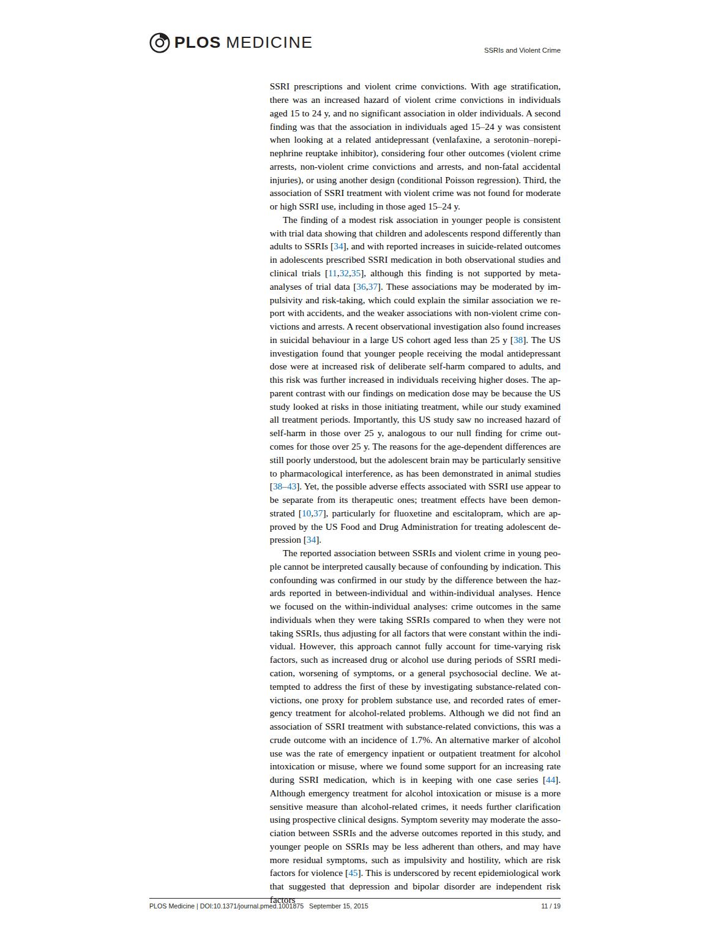PLOS MEDICINE
SSRIs and Violent Crime
SSRI prescriptions and violent crime convictions. With age stratification, there was an increased hazard of violent crime convictions in individuals aged 15 to 24 y, and no significant association in older individuals. A second finding was that the association in individuals aged 15–24 y was consistent when looking at a related antidepressant (venlafaxine, a serotonin–norepinephrine reuptake inhibitor), considering four other outcomes (violent crime arrests, non-violent crime convictions and arrests, and non-fatal accidental injuries), or using another design (conditional Poisson regression). Third, the association of SSRI treatment with violent crime was not found for moderate or high SSRI use, including in those aged 15–24 y.
The finding of a modest risk association in younger people is consistent with trial data showing that children and adolescents respond differently than adults to SSRIs [34], and with reported increases in suicide-related outcomes in adolescents prescribed SSRI medication in both observational studies and clinical trials [11,32,35], although this finding is not supported by meta-analyses of trial data [36,37]. These associations may be moderated by impulsivity and risk-taking, which could explain the similar association we report with accidents, and the weaker associations with non-violent crime convictions and arrests. A recent observational investigation also found increases in suicidal behaviour in a large US cohort aged less than 25 y [38]. The US investigation found that younger people receiving the modal antidepressant dose were at increased risk of deliberate self-harm compared to adults, and this risk was further increased in individuals receiving higher doses. The apparent contrast with our findings on medication dose may be because the US study looked at risks in those initiating treatment, while our study examined all treatment periods. Importantly, this US study saw no increased hazard of self-harm in those over 25 y, analogous to our null finding for crime outcomes for those over 25 y. The reasons for the age-dependent differences are still poorly understood, but the adolescent brain may be particularly sensitive to pharmacological interference, as has been demonstrated in animal studies [38–43]. Yet, the possible adverse effects associated with SSRI use appear to be separate from its therapeutic ones; treatment effects have been demonstrated [10,37], particularly for fluoxetine and escitalopram, which are approved by the US Food and Drug Administration for treating adolescent depression [34].
The reported association between SSRIs and violent crime in young people cannot be interpreted causally because of confounding by indication. This confounding was confirmed in our study by the difference between the hazards reported in between-individual and within-individual analyses. Hence we focused on the within-individual analyses: crime outcomes in the same individuals when they were taking SSRIs compared to when they were not taking SSRIs, thus adjusting for all factors that were constant within the individual. However, this approach cannot fully account for time-varying risk factors, such as increased drug or alcohol use during periods of SSRI medication, worsening of symptoms, or a general psychosocial decline. We attempted to address the first of these by investigating substance-related convictions, one proxy for problem substance use, and recorded rates of emergency treatment for alcohol-related problems. Although we did not find an association of SSRI treatment with substance-related convictions, this was a crude outcome with an incidence of 1.7%. An alternative marker of alcohol use was the rate of emergency inpatient or outpatient treatment for alcohol intoxication or misuse, where we found some support for an increasing rate during SSRI medication, which is in keeping with one case series [44]. Although emergency treatment for alcohol intoxication or misuse is a more sensitive measure than alcohol-related crimes, it needs further clarification using prospective clinical designs. Symptom severity may moderate the association between SSRIs and the adverse outcomes reported in this study, and younger people on SSRIs may be less adherent than others, and may have more residual symptoms, such as impulsivity and hostility, which are risk factors for violence [45]. This is underscored by recent epidemiological work that suggested that depression and bipolar disorder are independent risk factors
PLOS Medicine | DOI:10.1371/journal.pmed.1001875 September 15, 2015
11 / 19